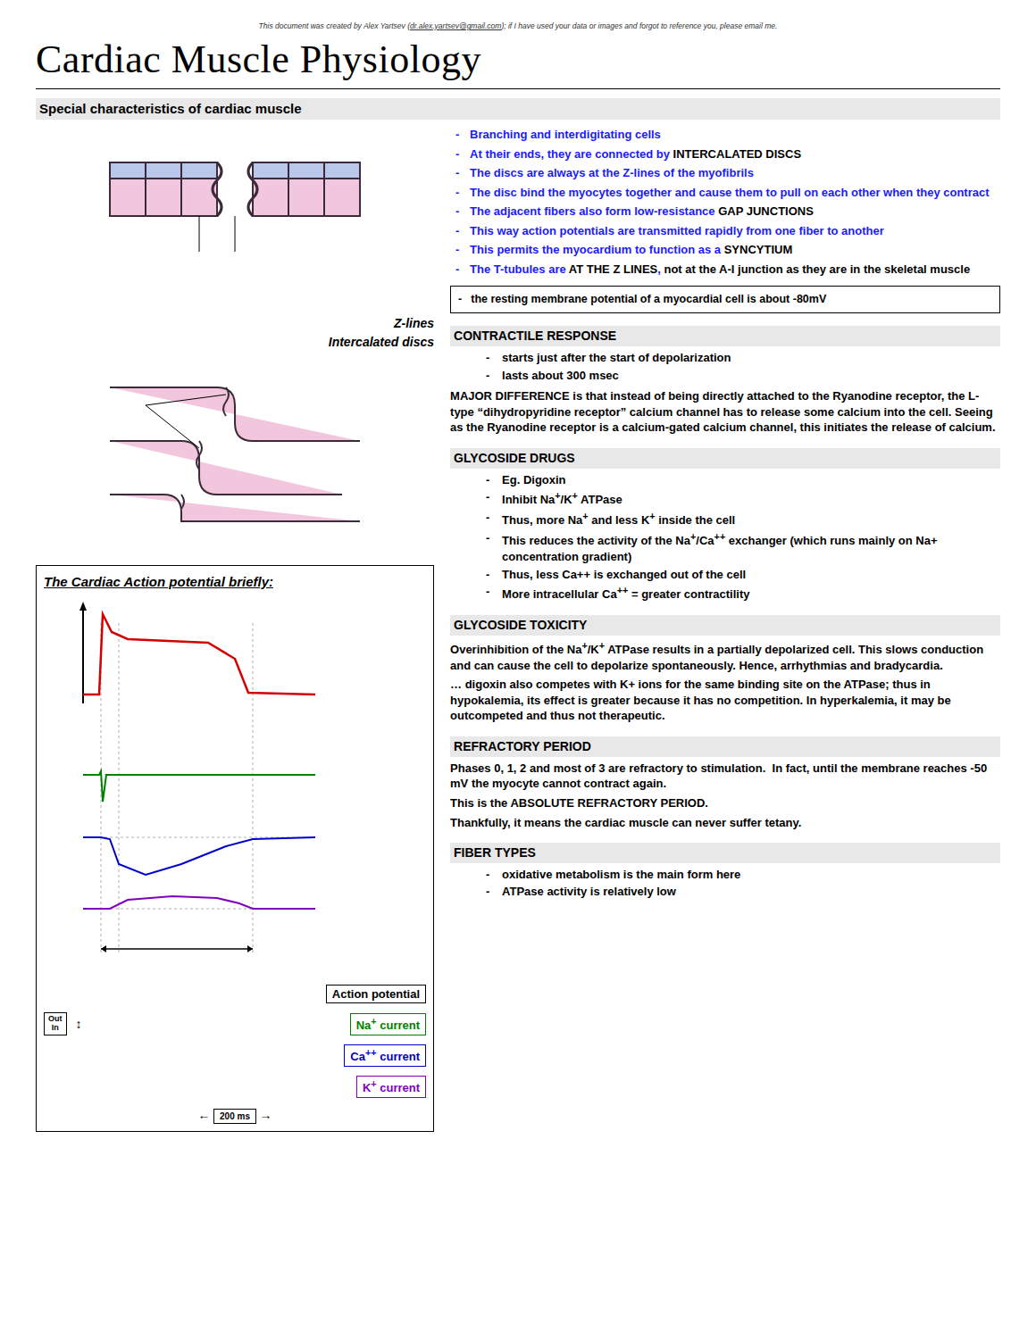This document was created by Alex Yartsev (dr.alex.yartsev@gmail.com); if I have used your data or images and forgot to reference you, please email me.
Cardiac Muscle Physiology
Special characteristics of cardiac muscle
Z-lines
Intercalated discs
The Cardiac Action potential briefly:
Action potential
Out
In ↕ Na+ current
Ca++ current
K+ current
← 200 ms →
Branching and interdigitating cells
At their ends, they are connected by INTERCALATED DISCS
The discs are always at the Z-lines of the myofibrils
The disc bind the myocytes together and cause them to pull on each other when they contract
The adjacent fibers also form low-resistance GAP JUNCTIONS
This way action potentials are transmitted rapidly from one fiber to another
This permits the myocardium to function as a SYNCYTIUM
The T-tubules are AT THE Z LINES, not at the A-I junction as they are in the skeletal muscle
-the resting membrane potential of a myocardial cell is about -80mV
CONTRACTILE RESPONSE
starts just after the start of depolarization
lasts about 300 msec
MAJOR DIFFERENCE is that instead of being directly attached to the Ryanodine receptor, the L-type “dihydropyridine receptor” calcium channel has to release some calcium into the cell. Seeing as the Ryanodine receptor is a calcium-gated calcium channel, this initiates the release of calcium.
GLYCOSIDE DRUGS
Eg. Digoxin
Inhibit Na+/K+ ATPase
Thus, more Na+ and less K+ inside the cell
This reduces the activity of the Na+/Ca++ exchanger (which runs mainly on Na+ concentration gradient)
Thus, less Ca++ is exchanged out of the cell
More intracellular Ca++ = greater contractility
GLYCOSIDE TOXICITY
Overinhibition of the Na+/K+ ATPase results in a partially depolarized cell. This slows conduction and can cause the cell to depolarize spontaneously. Hence, arrhythmias and bradycardia.
… digoxin also competes with K+ ions for the same binding site on the ATPase; thus in hypokalemia, its effect is greater because it has no competition. In hyperkalemia, it may be outcompeted and thus not therapeutic.
REFRACTORY PERIOD
Phases 0, 1, 2 and most of 3 are refractory to stimulation. In fact, until the membrane reaches -50 mV the myocyte cannot contract again.
This is the ABSOLUTE REFRACTORY PERIOD.
Thankfully, it means the cardiac muscle can never suffer tetany.
FIBER TYPES
oxidative metabolism is the main form here
ATPase activity is relatively low